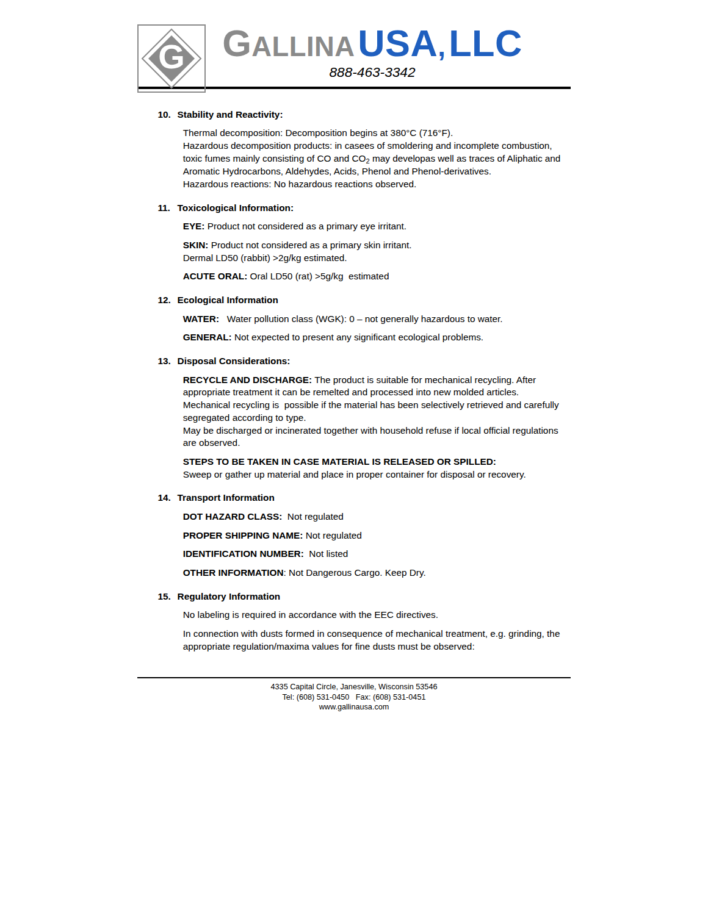G
GALLINA USA, LLC
888-463-3342
10. Stability and Reactivity:
Thermal decomposition: Decomposition begins at 380°C (716°F).
Hazardous decomposition products: in casees of smoldering and incomplete combustion, toxic fumes mainly consisting of CO and CO2 may developas well as traces of Aliphatic and Aromatic Hydrocarbons, Aldehydes, Acids, Phenol and Phenol-derivatives.
Hazardous reactions: No hazardous reactions observed.
11. Toxicological Information:
EYE: Product not considered as a primary eye irritant.
SKIN: Product not considered as a primary skin irritant.
Dermal LD50 (rabbit) >2g/kg estimated.
ACUTE ORAL: Oral LD50 (rat) >5g/kg estimated
12. Ecological Information
WATER: Water pollution class (WGK): 0 – not generally hazardous to water.
GENERAL: Not expected to present any significant ecological problems.
13. Disposal Considerations:
RECYCLE AND DISCHARGE: The product is suitable for mechanical recycling. After appropriate treatment it can be remelted and processed into new molded articles.
Mechanical recycling is possible if the material has been selectively retrieved and carefully segregated according to type.
May be discharged or incinerated together with household refuse if local official regulations are observed.
STEPS TO BE TAKEN IN CASE MATERIAL IS RELEASED OR SPILLED:
Sweep or gather up material and place in proper container for disposal or recovery.
14. Transport Information
DOT HAZARD CLASS: Not regulated
PROPER SHIPPING NAME: Not regulated
IDENTIFICATION NUMBER: Not listed
OTHER INFORMATION: Not Dangerous Cargo. Keep Dry.
15. Regulatory Information
No labeling is required in accordance with the EEC directives.
In connection with dusts formed in consequence of mechanical treatment, e.g. grinding, the appropriate regulation/maxima values for fine dusts must be observed:
4335 Capital Circle, Janesville, Wisconsin 53546
Tel: (608) 531-0450 Fax: (608) 531-0451
www.gallinausa.com